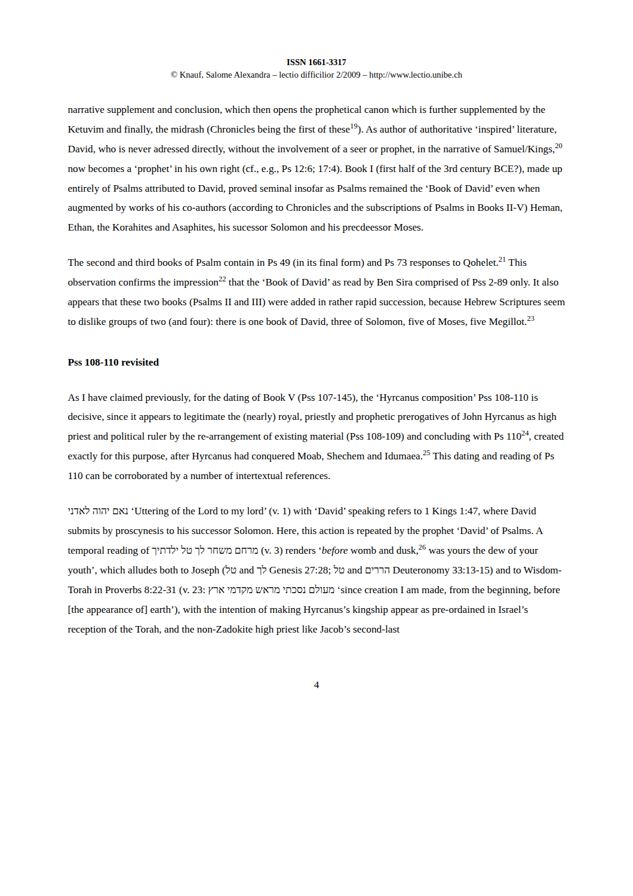ISSN 1661-3317
© Knauf, Salome Alexandra – lectio difficilior 2/2009 – http://www.lectio.unibe.ch
narrative supplement and conclusion, which then opens the prophetical canon which is further supplemented by the Ketuvim and finally, the midrash (Chronicles being the first of these19). As author of authoritative ‘inspired’ literature, David, who is never adressed directly, without the involvement of a seer or prophet, in the narrative of Samuel/Kings,20 now becomes a ‘prophet’ in his own right (cf., e.g., Ps 12:6; 17:4). Book I (first half of the 3rd century BCE?), made up entirely of Psalms attributed to David, proved seminal insofar as Psalms remained the ‘Book of David’ even when augmented by works of his co-authors (according to Chronicles and the subscriptions of Psalms in Books II-V) Heman, Ethan, the Korahites and Asaphites, his sucessor Solomon and his precdeessor Moses.
The second and third books of Psalm contain in Ps 49 (in its final form) and Ps 73 responses to Qohelet.21 This observation confirms the impression22 that the ‘Book of David’ as read by Ben Sira comprised of Pss 2-89 only. It also appears that these two books (Psalms II and III) were added in rather rapid succession, because Hebrew Scriptures seem to dislike groups of two (and four): there is one book of David, three of Solomon, five of Moses, five Megillot.23
Pss 108-110 revisited
As I have claimed previously, for the dating of Book V (Pss 107-145), the ‘Hyrcanus composition’ Pss 108-110 is decisive, since it appears to legitimate the (nearly) royal, priestly and prophetic prerogatives of John Hyrcanus as high priest and political ruler by the re-arrangement of existing material (Pss 108-109) and concluding with Ps 11024, created exactly for this purpose, after Hyrcanus had conquered Moab, Shechem and Idumaea.25 This dating and reading of Ps 110 can be corroborated by a number of intertextual references.
נאם יהוה לאדני ‘Uttering of the Lord to my lord’ (v. 1) with ‘David’ speaking refers to 1 Kings 1:47, where David submits by proscynesis to his successor Solomon. Here, this action is repeated by the prophet ‘David’ of Psalms. A temporal reading of מרחם משחר לך טל ילדתיך (v. 3) renders ‘before womb and dusk,26 was yours the dew of your youth’, which alludes both to Joseph (טל and לך Genesis 27:28; טל and הררים Deuteronomy 33:13-15) and to Wisdom-Torah in Proverbs 8:22-31 (v. 23: מעולם נסכתי מראש מקדמי ארץ ‘since creation I am made, from the beginning, before [the appearance of] earth’), with the intention of making Hyrcanus’s kingship appear as pre-ordained in Israel’s reception of the Torah, and the non-Zadokite high priest like Jacob’s second-last
4